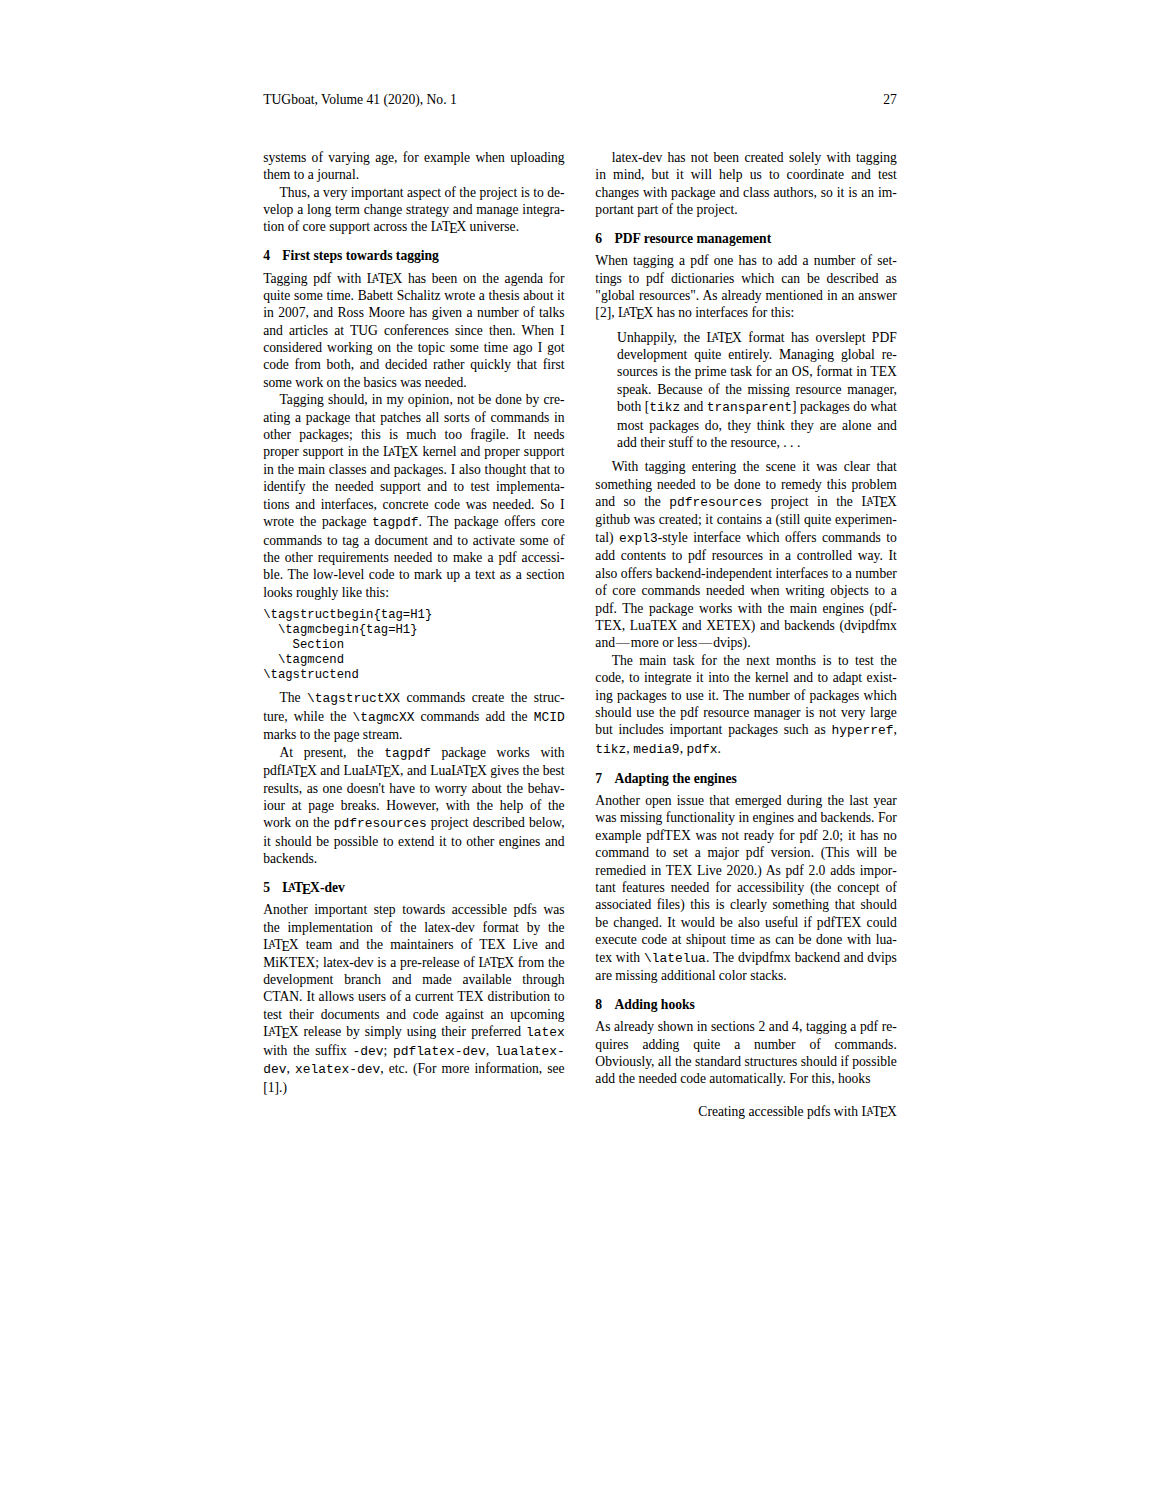TUGboat, Volume 41 (2020), No. 1
27
systems of varying age, for example when uploading them to a journal.
Thus, a very important aspect of the project is to develop a long term change strategy and manage integration of core support across the LATEX universe.
4 First steps towards tagging
Tagging pdf with LATEX has been on the agenda for quite some time. Babett Schalitz wrote a thesis about it in 2007, and Ross Moore has given a number of talks and articles at TUG conferences since then. When I considered working on the topic some time ago I got code from both, and decided rather quickly that first some work on the basics was needed.
Tagging should, in my opinion, not be done by creating a package that patches all sorts of commands in other packages; this is much too fragile. It needs proper support in the LATEX kernel and proper support in the main classes and packages. I also thought that to identify the needed support and to test implementations and interfaces, concrete code was needed. So I wrote the package tagpdf. The package offers core commands to tag a document and to activate some of the other requirements needed to make a pdf accessible. The low-level code to mark up a text as a section looks roughly like this:
\tagstructbegin{tag=H1}
  \tagmcbegin{tag=H1}
    Section
  \tagmcend
\tagstructend
The \tagstructXX commands create the structure, while the \tagmcXX commands add the MCID marks to the page stream.
At present, the tagpdf package works with pdfLATEX and LuaLATEX, and LuaLATEX gives the best results, as one doesn't have to worry about the behaviour at page breaks. However, with the help of the work on the pdfresources project described below, it should be possible to extend it to other engines and backends.
5 LATEX-dev
Another important step towards accessible pdfs was the implementation of the latex-dev format by the LATEX team and the maintainers of TEX Live and MiKTEX; latex-dev is a pre-release of LATEX from the development branch and made available through CTAN. It allows users of a current TEX distribution to test their documents and code against an upcoming LATEX release by simply using their preferred latex with the suffix -dev; pdflatex-dev, lualatex-dev, xelatex-dev, etc. (For more information, see [1].)
latex-dev has not been created solely with tagging in mind, but it will help us to coordinate and test changes with package and class authors, so it is an important part of the project.
6 PDF resource management
When tagging a pdf one has to add a number of settings to pdf dictionaries which can be described as "global resources". As already mentioned in an answer [2], LATEX has no interfaces for this:
Unhappily, the LATEX format has overslept PDF development quite entirely. Managing global resources is the prime task for an OS, format in TEX speak. Because of the missing resource manager, both [tikz and transparent] packages do what most packages do, they think they are alone and add their stuff to the resource, . . .
With tagging entering the scene it was clear that something needed to be done to remedy this problem and so the pdfresources project in the LATEX github was created; it contains a (still quite experimental) expl3-style interface which offers commands to add contents to pdf resources in a controlled way. It also offers backend-independent interfaces to a number of core commands needed when writing objects to a pdf. The package works with the main engines (pdfTEX, LuaTEX and XETEX) and backends (dvipdfmx and — more or less — dvips).
The main task for the next months is to test the code, to integrate it into the kernel and to adapt existing packages to use it. The number of packages which should use the pdf resource manager is not very large but includes important packages such as hyperref, tikz, media9, pdfx.
7 Adapting the engines
Another open issue that emerged during the last year was missing functionality in engines and backends. For example pdfTEX was not ready for pdf 2.0; it has no command to set a major pdf version. (This will be remedied in TEX Live 2020.) As pdf 2.0 adds important features needed for accessibility (the concept of associated files) this is clearly something that should be changed. It would be also useful if pdfTEX could execute code at shipout time as can be done with luatex with \latelua. The dvipdfmx backend and dvips are missing additional color stacks.
8 Adding hooks
As already shown in sections 2 and 4, tagging a pdf requires adding quite a number of commands. Obviously, all the standard structures should if possible add the needed code automatically. For this, hooks
Creating accessible pdfs with LATEX